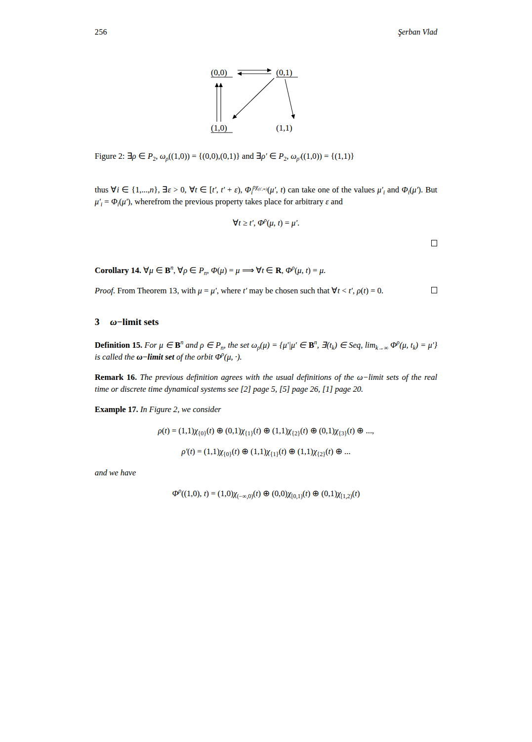256 Şerban Vlad
(0,0) (0,1) (1,0) (1,1)
Figure 2: ∃ρ ∈ P2, ωρ((1,0)) = {(0,0),(0,1)} and ∃ρ′ ∈ P2, ωρ′((1,0)) = {(1,1)}
thus ∀i ∈ {1,...,n}, ∃ε > 0, ∀t ∈ [t′, t′ + ε), Φiρχ(t′,∞)(μ′, t) can take one of the values μ′i and Φi(μ′). But μ′i = Φi(μ′), wherefrom the previous property takes place for arbitrary ε and
∀t ≥ t′, Φρ(μ, t) = μ′.
Corollary 14. ∀μ ∈ Bn, ∀ρ ∈ Pn, Φ(μ) = μ ⟹ ∀t ∈ R, Φρ(μ, t) = μ.
Proof. From Theorem 13, with μ = μ′, where t′ may be chosen such that ∀t < t′, ρ(t) = 0.
3 ω−limit sets
Definition 15. For μ ∈ Bn and ρ ∈ Pn, the set ωρ(μ) = {μ′|μ′ ∈ Bn, ∃(tk) ∈ Seq, limk→∞ Φρ(μ, tk) = μ′} is called the ω−limit set of the orbit Φρ(μ, ·).
Remark 16. The previous definition agrees with the usual definitions of the ω−limit sets of the real time or discrete time dynamical systems see [2] page 5, [5] page 26, [1] page 20.
Example 17. In Figure 2, we consider
ρ(t) = (1,1)χ{0}(t) ⊕ (0,1)χ{1}(t) ⊕ (1,1)χ{2}(t) ⊕ (0,1)χ{3}(t) ⊕ ...,
ρ′(t) = (1,1)χ{0}(t) ⊕ (1,1)χ{1}(t) ⊕ (1,1)χ{2}(t) ⊕ ...
and we have
Φρ((1,0), t) = (1,0)χ(−∞,0)(t) ⊕ (0,0)χ[0,1)(t) ⊕ (0,1)χ[1,2)(t)